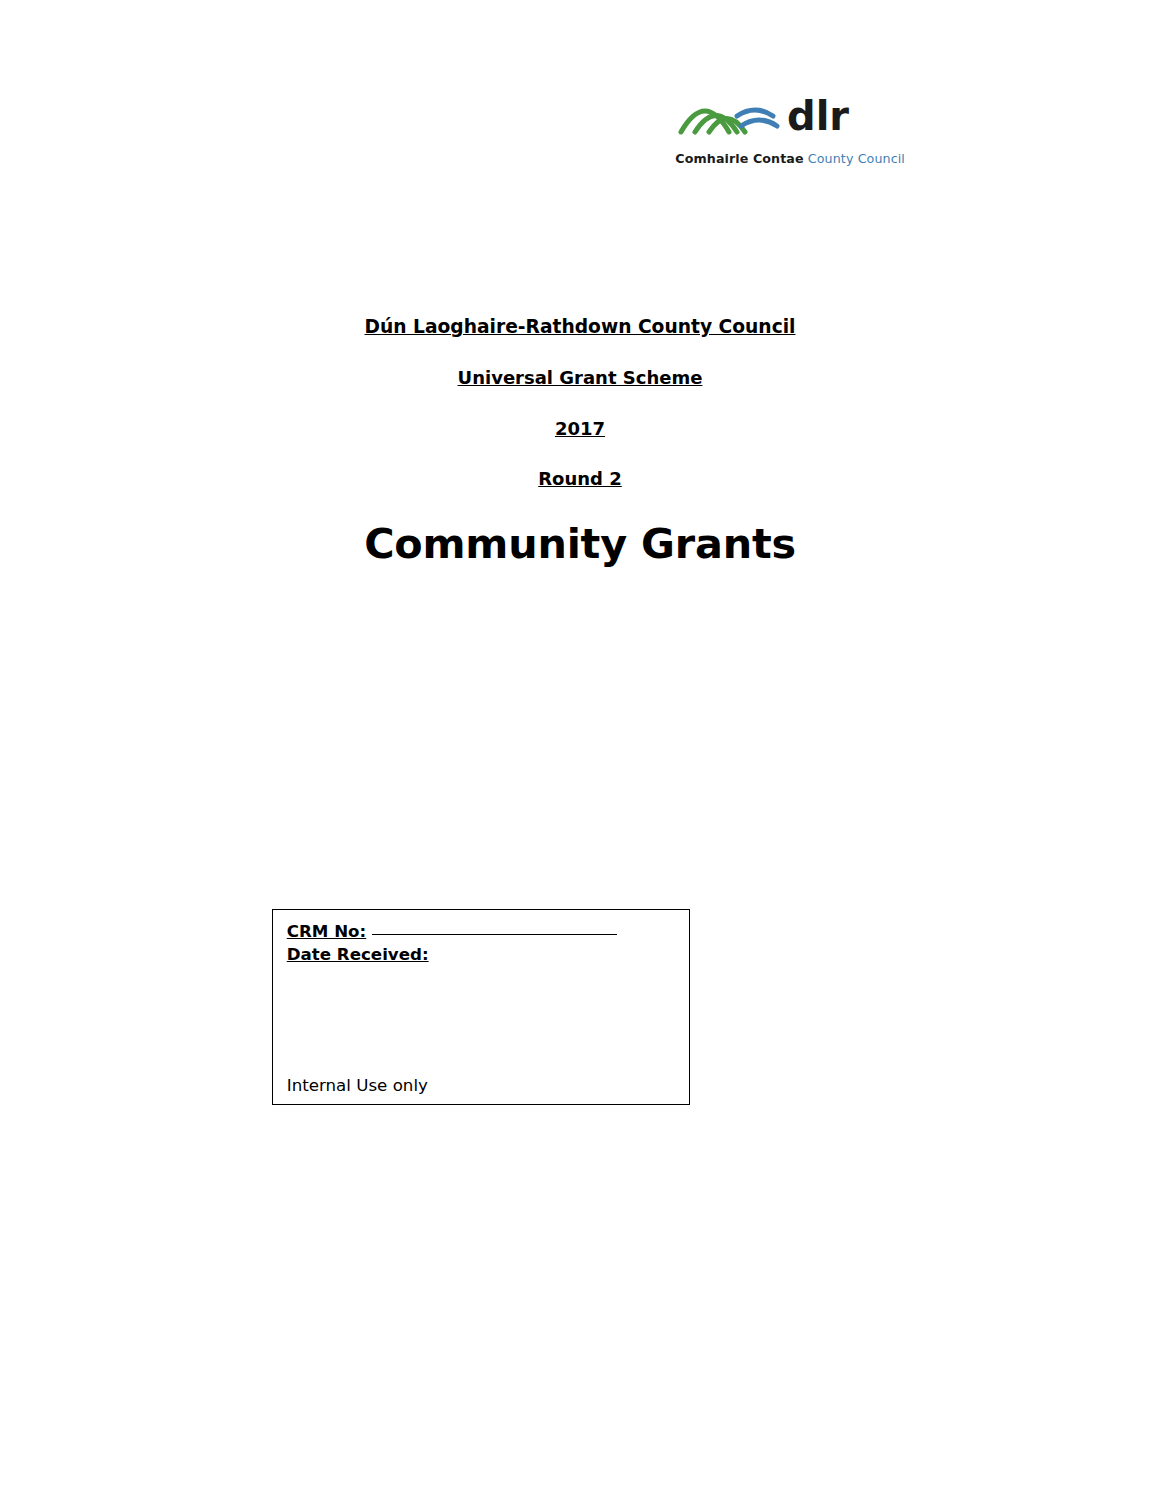dlr Comhairle Contae County Council
Dún Laoghaire-Rathdown County Council
Universal Grant Scheme
2017
Round 2
Community Grants
CRM No:
Date Received:
Internal Use only